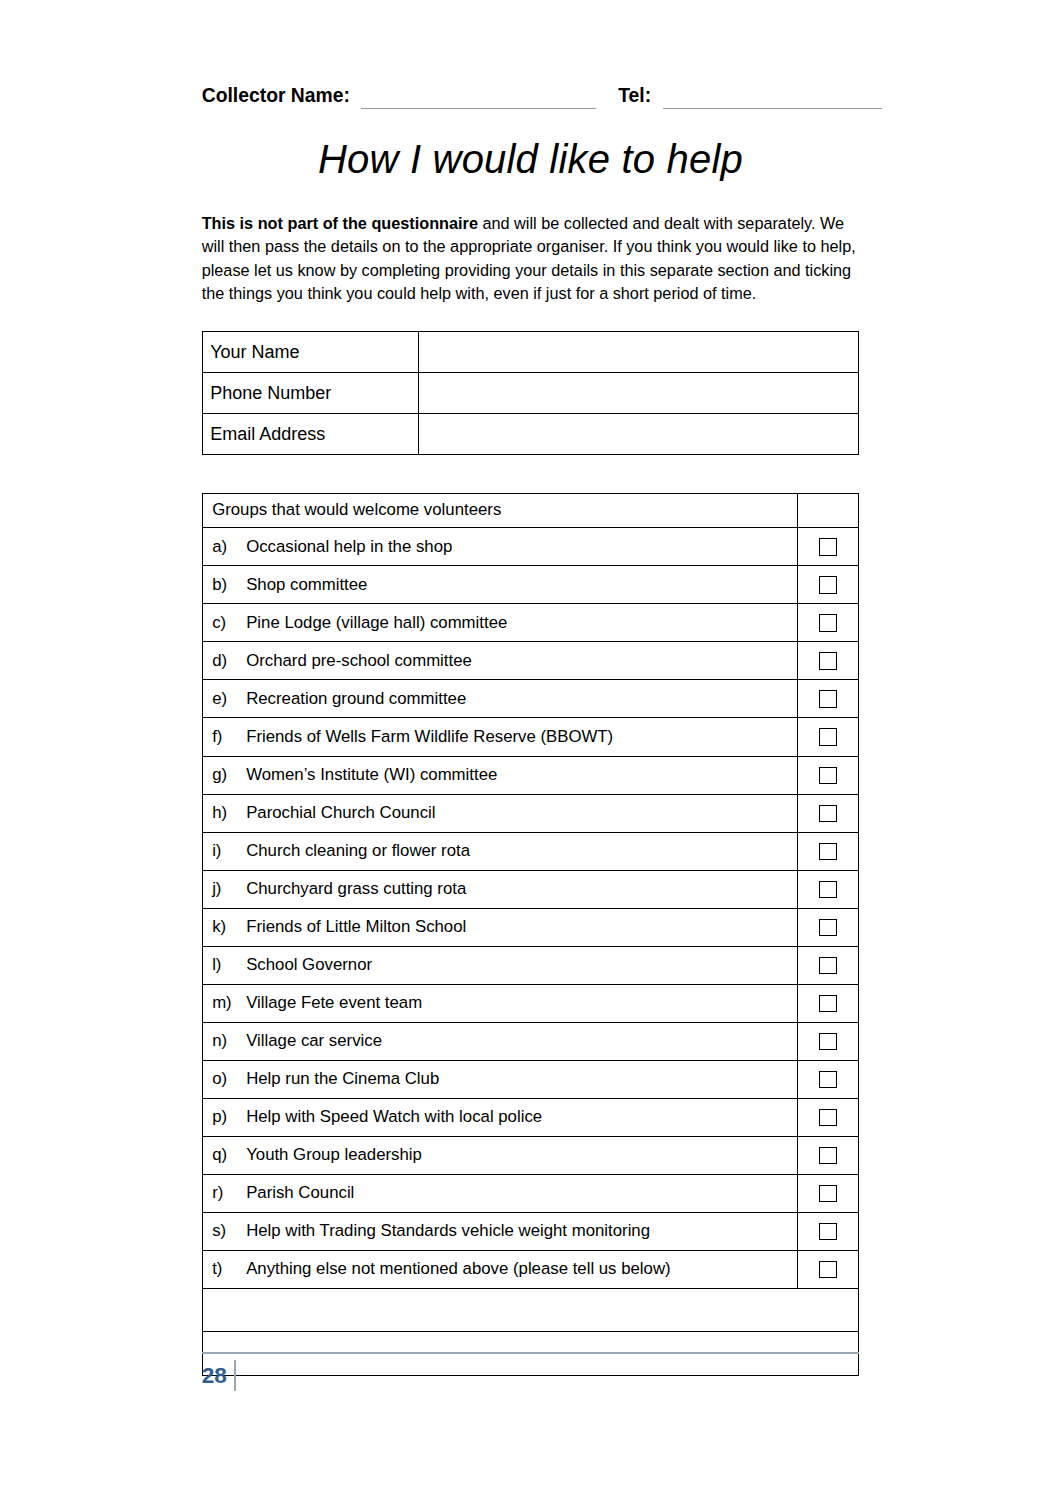Collector Name: Tel:
How I would like to help
This is not part of the questionnaire and will be collected and dealt with separately. We will then pass the details on to the appropriate organiser. If you think you would like to help, please let us know by completing providing your details in this separate section and ticking the things you think you could help with, even if just for a short period of time.
| Your Name | |
| Phone Number | |
| Email Address | |
| Groups that would welcome volunteers | |
| a) Occasional help in the shop | |
| b) Shop committee | |
| c) Pine Lodge (village hall) committee | |
| d) Orchard pre-school committee | |
| e) Recreation ground committee | |
| f) Friends of Wells Farm Wildlife Reserve (BBOWT) | |
| g) Women’s Institute (WI) committee | |
| h) Parochial Church Council | |
| i) Church cleaning or flower rota | |
| j) Churchyard grass cutting rota | |
| k) Friends of Little Milton School | |
| l) School Governor | |
| m) Village Fete event team | |
| n) Village car service | |
| o) Help run the Cinema Club | |
| p) Help with Speed Watch with local police | |
| q) Youth Group leadership | |
| r) Parish Council | |
| s) Help with Trading Standards vehicle weight monitoring | |
| t) Anything else not mentioned above (please tell us below) | |
28